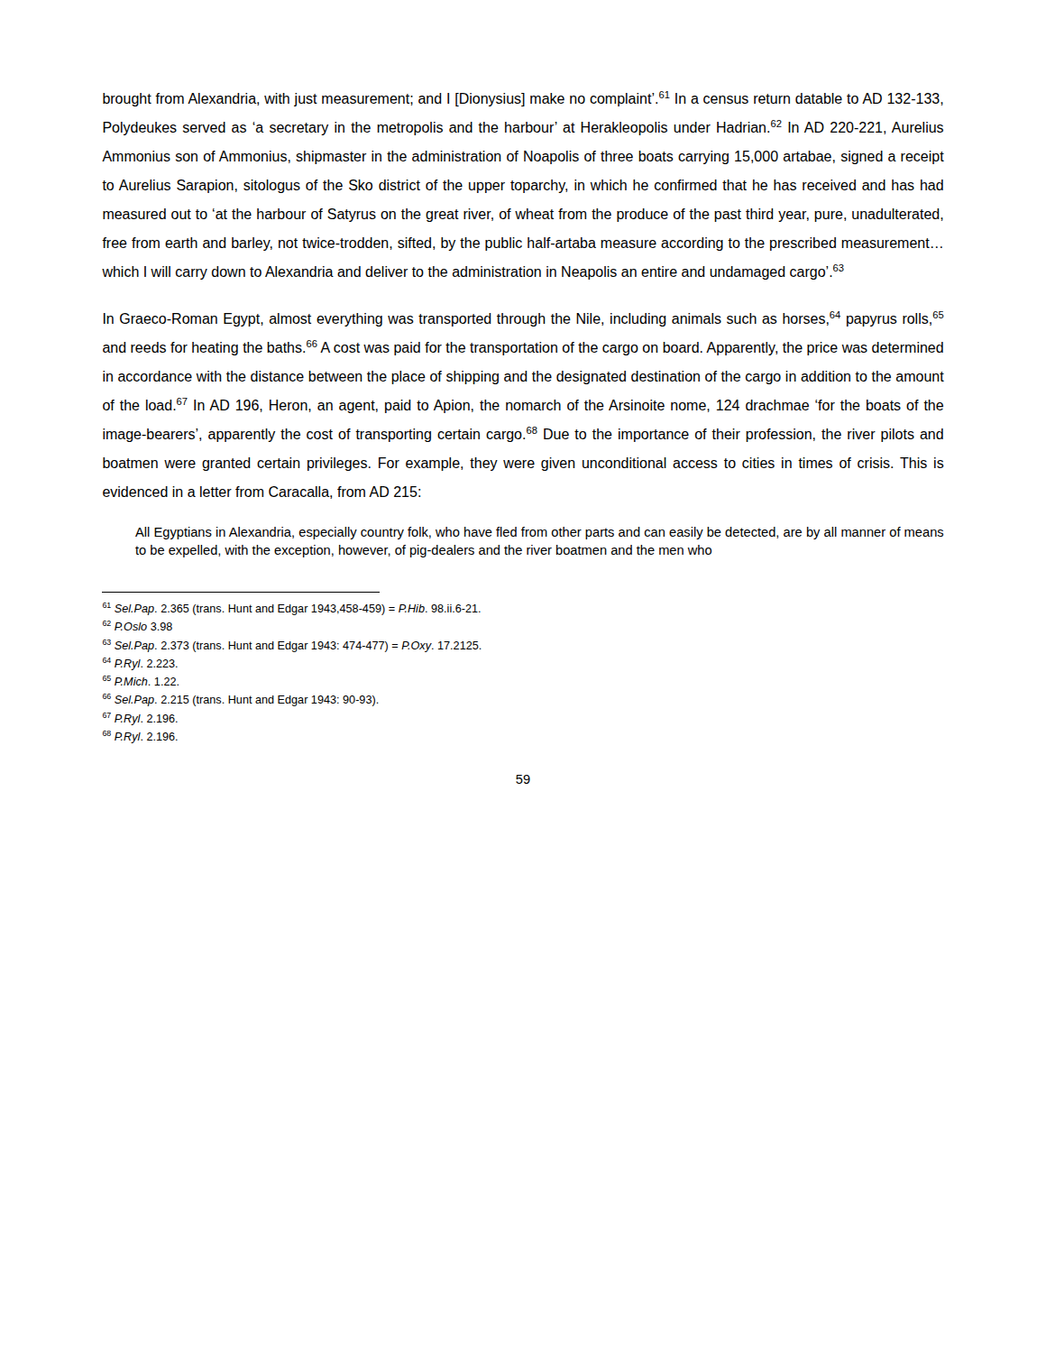brought from Alexandria, with just measurement; and I [Dionysius] make no complaint’.61 In a census return datable to AD 132-133, Polydeukes served as ‘a secretary in the metropolis and the harbour’ at Herakleopolis under Hadrian.62 In AD 220-221, Aurelius Ammonius son of Ammonius, shipmaster in the administration of Noapolis of three boats carrying 15,000 artabae, signed a receipt to Aurelius Sarapion, sitologus of the Sko district of the upper toparchy, in which he confirmed that he has received and has had measured out to ‘at the harbour of Satyrus on the great river, of wheat from the produce of the past third year, pure, unadulterated, free from earth and barley, not twice-trodden, sifted, by the public half-artaba measure according to the prescribed measurement…which I will carry down to Alexandria and deliver to the administration in Neapolis an entire and undamaged cargo’.63
In Graeco-Roman Egypt, almost everything was transported through the Nile, including animals such as horses,64 papyrus rolls,65 and reeds for heating the baths.66 A cost was paid for the transportation of the cargo on board. Apparently, the price was determined in accordance with the distance between the place of shipping and the designated destination of the cargo in addition to the amount of the load.67 In AD 196, Heron, an agent, paid to Apion, the nomarch of the Arsinoite nome, 124 drachmae ‘for the boats of the image-bearers’, apparently the cost of transporting certain cargo.68 Due to the importance of their profession, the river pilots and boatmen were granted certain privileges. For example, they were given unconditional access to cities in times of crisis. This is evidenced in a letter from Caracalla, from AD 215:
All Egyptians in Alexandria, especially country folk, who have fled from other parts and can easily be detected, are by all manner of means to be expelled, with the exception, however, of pig-dealers and the river boatmen and the men who
61 Sel.Pap. 2.365 (trans. Hunt and Edgar 1943,458-459) = P.Hib. 98.ii.6-21.
62 P.Oslo 3.98
63 Sel.Pap. 2.373 (trans. Hunt and Edgar 1943: 474-477) = P.Oxy. 17.2125.
64 P.Ryl. 2.223.
65 P.Mich. 1.22.
66 Sel.Pap. 2.215 (trans. Hunt and Edgar 1943: 90-93).
67 P.Ryl. 2.196.
68 P.Ryl. 2.196.
59